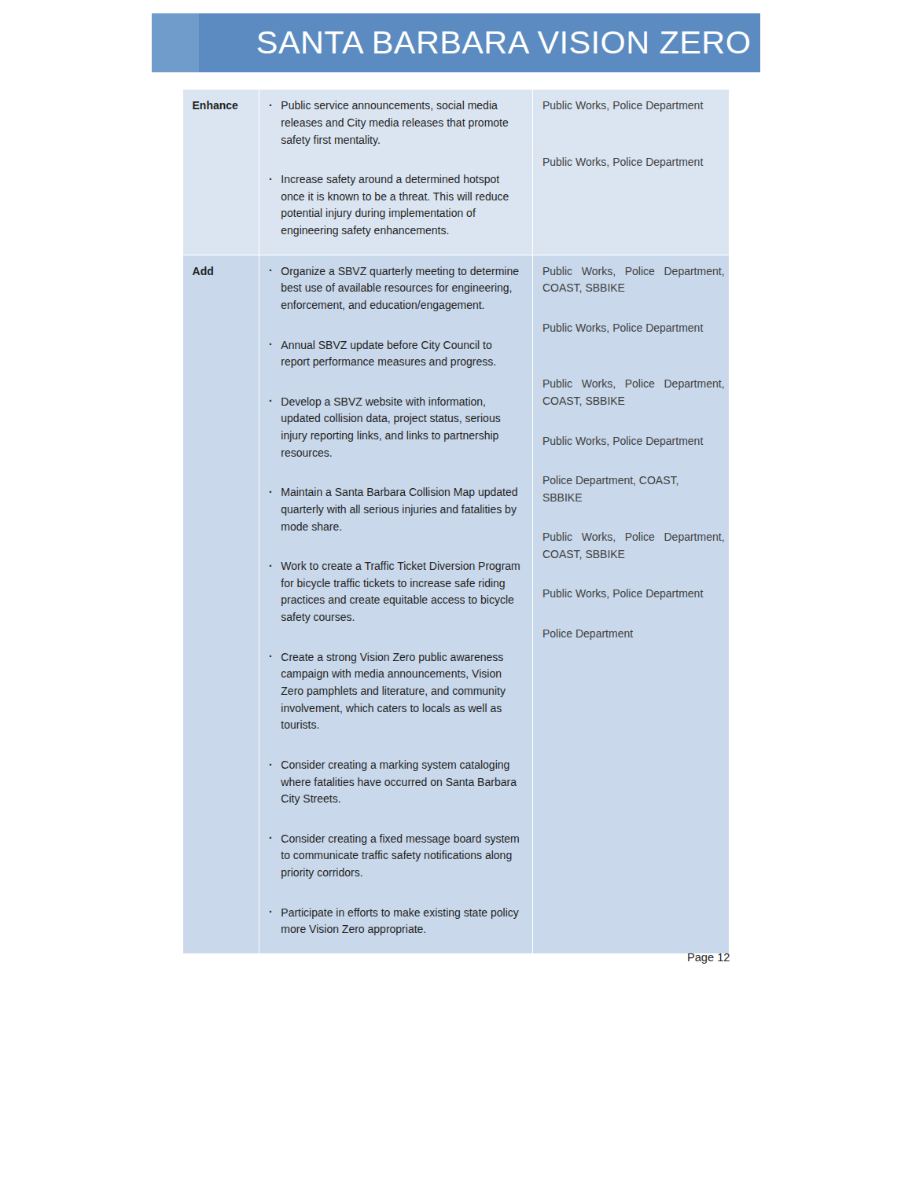SANTA BARBARA VISION ZERO
| Enhance | Public service announcements, social media releases and City media releases that promote safety first mentality. Increase safety around a determined hotspot once it is known to be a threat. This will reduce potential injury during implementation of engineering safety enhancements. | Public Works, Police Department Public Works, Police Department |
| Add | Organize a SBVZ quarterly meeting to determine best use of available resources for engineering, enforcement, and education/engagement. Annual SBVZ update before City Council to report performance measures and progress. Develop a SBVZ website with information, updated collision data, project status, serious injury reporting links, and links to partnership resources. Maintain a Santa Barbara Collision Map updated quarterly with all serious injuries and fatalities by mode share. Work to create a Traffic Ticket Diversion Program for bicycle traffic tickets to increase safe riding practices and create equitable access to bicycle safety courses. Create a strong Vision Zero public awareness campaign with media announcements, Vision Zero pamphlets and literature, and community involvement, which caters to locals as well as tourists. Consider creating a marking system cataloging where fatalities have occurred on Santa Barbara City Streets. Consider creating a fixed message board system to communicate traffic safety notifications along priority corridors. Participate in efforts to make existing state policy more Vision Zero appropriate. | Public Works, Police Department, COAST, SBBIKE Public Works, Police Department Public Works, Police Department, COAST, SBBIKE Public Works, Police Department Police Department, COAST, SBBIKE Public Works, Police Department, COAST, SBBIKE Public Works, Police Department Police Department |
Page 12